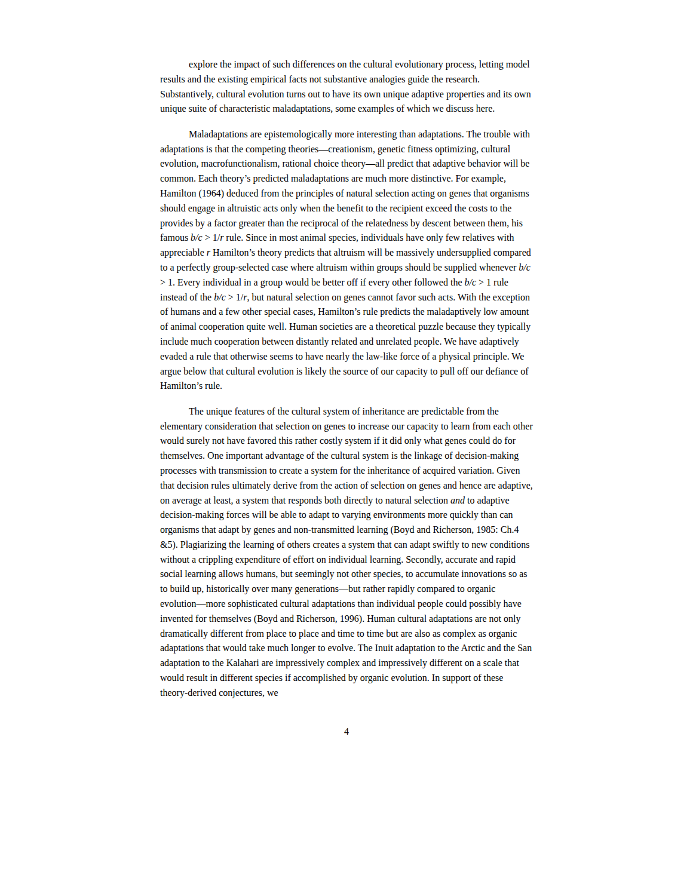explore the impact of such differences on the cultural evolutionary process, letting model results and the existing empirical facts not substantive analogies guide the research. Substantively, cultural evolution turns out to have its own unique adaptive properties and its own unique suite of characteristic maladaptations, some examples of which we discuss here.
Maladaptations are epistemologically more interesting than adaptations. The trouble with adaptations is that the competing theories—creationism, genetic fitness optimizing, cultural evolution, macrofunctionalism, rational choice theory—all predict that adaptive behavior will be common. Each theory’s predicted maladaptations are much more distinctive. For example, Hamilton (1964) deduced from the principles of natural selection acting on genes that organisms should engage in altruistic acts only when the benefit to the recipient exceed the costs to the provides by a factor greater than the reciprocal of the relatedness by descent between them, his famous b/c > 1/r rule. Since in most animal species, individuals have only few relatives with appreciable r Hamilton’s theory predicts that altruism will be massively undersupplied compared to a perfectly group-selected case where altruism within groups should be supplied whenever b/c > 1. Every individual in a group would be better off if every other followed the b/c > 1 rule instead of the b/c > 1/r, but natural selection on genes cannot favor such acts. With the exception of humans and a few other special cases, Hamilton’s rule predicts the maladaptively low amount of animal cooperation quite well. Human societies are a theoretical puzzle because they typically include much cooperation between distantly related and unrelated people. We have adaptively evaded a rule that otherwise seems to have nearly the law-like force of a physical principle. We argue below that cultural evolution is likely the source of our capacity to pull off our defiance of Hamilton’s rule.
The unique features of the cultural system of inheritance are predictable from the elementary consideration that selection on genes to increase our capacity to learn from each other would surely not have favored this rather costly system if it did only what genes could do for themselves. One important advantage of the cultural system is the linkage of decision-making processes with transmission to create a system for the inheritance of acquired variation. Given that decision rules ultimately derive from the action of selection on genes and hence are adaptive, on average at least, a system that responds both directly to natural selection and to adaptive decision-making forces will be able to adapt to varying environments more quickly than can organisms that adapt by genes and non-transmitted learning (Boyd and Richerson, 1985: Ch.4 &5). Plagiarizing the learning of others creates a system that can adapt swiftly to new conditions without a crippling expenditure of effort on individual learning. Secondly, accurate and rapid social learning allows humans, but seemingly not other species, to accumulate innovations so as to build up, historically over many generations—but rather rapidly compared to organic evolution—more sophisticated cultural adaptations than individual people could possibly have invented for themselves (Boyd and Richerson, 1996). Human cultural adaptations are not only dramatically different from place to place and time to time but are also as complex as organic adaptations that would take much longer to evolve. The Inuit adaptation to the Arctic and the San adaptation to the Kalahari are impressively complex and impressively different on a scale that would result in different species if accomplished by organic evolution. In support of these theory-derived conjectures, we
4